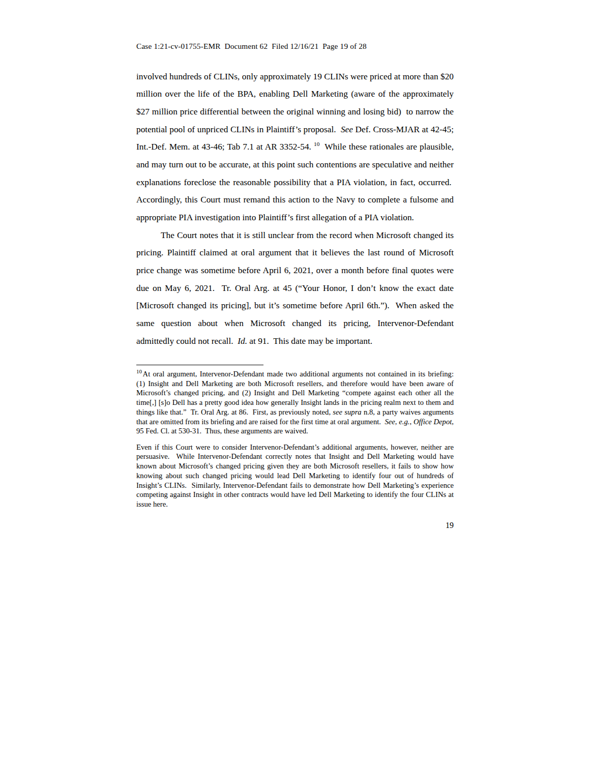Case 1:21-cv-01755-EMR Document 62 Filed 12/16/21 Page 19 of 28
involved hundreds of CLINs, only approximately 19 CLINs were priced at more than $20 million over the life of the BPA, enabling Dell Marketing (aware of the approximately $27 million price differential between the original winning and losing bid) to narrow the potential pool of unpriced CLINs in Plaintiff’s proposal. See Def. Cross-MJAR at 42-45; Int.-Def. Mem. at 43-46; Tab 7.1 at AR 3352-54. 10 While these rationales are plausible, and may turn out to be accurate, at this point such contentions are speculative and neither explanations foreclose the reasonable possibility that a PIA violation, in fact, occurred. Accordingly, this Court must remand this action to the Navy to complete a fulsome and appropriate PIA investigation into Plaintiff’s first allegation of a PIA violation.
The Court notes that it is still unclear from the record when Microsoft changed its pricing. Plaintiff claimed at oral argument that it believes the last round of Microsoft price change was sometime before April 6, 2021, over a month before final quotes were due on May 6, 2021. Tr. Oral Arg. at 45 (“Your Honor, I don’t know the exact date [Microsoft changed its pricing], but it’s sometime before April 6th.”). When asked the same question about when Microsoft changed its pricing, Intervenor-Defendant admittedly could not recall. Id. at 91. This date may be important.
10 At oral argument, Intervenor-Defendant made two additional arguments not contained in its briefing: (1) Insight and Dell Marketing are both Microsoft resellers, and therefore would have been aware of Microsoft’s changed pricing, and (2) Insight and Dell Marketing “compete against each other all the time[,] [s]o Dell has a pretty good idea how generally Insight lands in the pricing realm next to them and things like that.” Tr. Oral Arg. at 86. First, as previously noted, see supra n.8, a party waives arguments that are omitted from its briefing and are raised for the first time at oral argument. See, e.g., Office Depot, 95 Fed. Cl. at 530-31. Thus, these arguments are waived.
Even if this Court were to consider Intervenor-Defendant’s additional arguments, however, neither are persuasive. While Intervenor-Defendant correctly notes that Insight and Dell Marketing would have known about Microsoft’s changed pricing given they are both Microsoft resellers, it fails to show how knowing about such changed pricing would lead Dell Marketing to identify four out of hundreds of Insight’s CLINs. Similarly, Intervenor-Defendant fails to demonstrate how Dell Marketing’s experience competing against Insight in other contracts would have led Dell Marketing to identify the four CLINs at issue here.
19